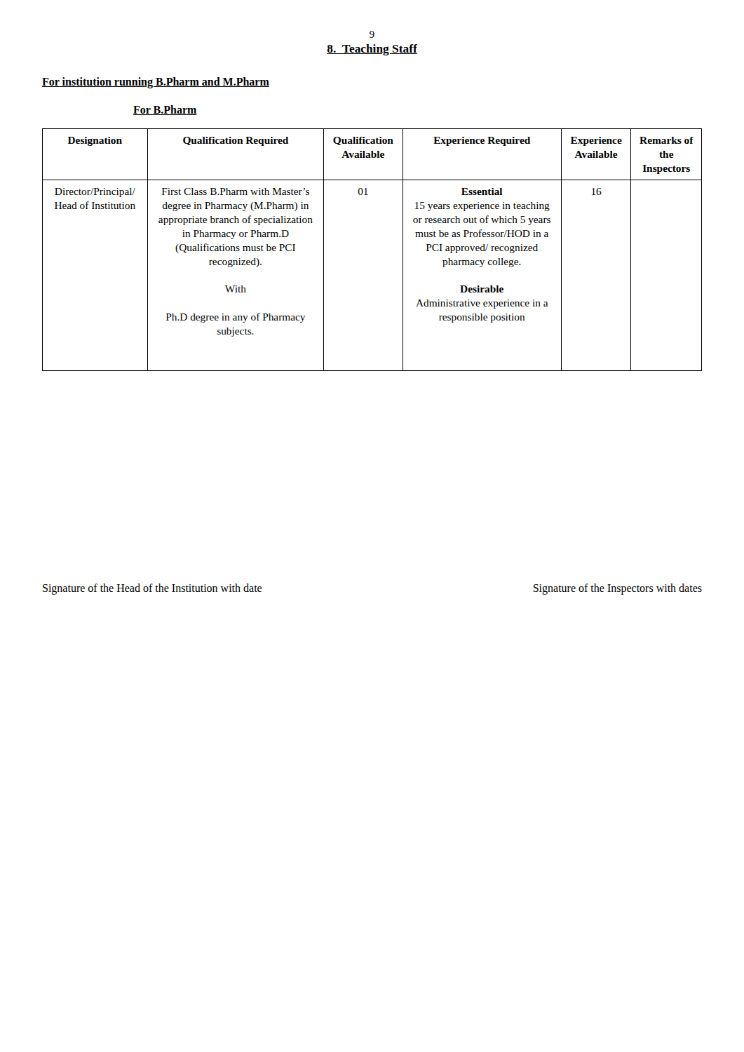9
8. Teaching Staff
For institution running B.Pharm and M.Pharm
For B.Pharm
| Designation | Qualification Required | Qualification Available | Experience Required | Experience Available | Remarks of the Inspectors |
| --- | --- | --- | --- | --- | --- |
| Director/Principal/ Head of Institution | First Class B.Pharm with Master’s degree in Pharmacy (M.Pharm) in appropriate branch of specialization in Pharmacy or Pharm.D (Qualifications must be PCI recognized). With Ph.D degree in any of Pharmacy subjects. | 01 | Essential 15 years experience in teaching or research out of which 5 years must be as Professor/HOD in a PCI approved/ recognized pharmacy college. Desirable Administrative experience in a responsible position | 16 | |
Signature of the Head of the Institution with date Signature of the Inspectors with dates